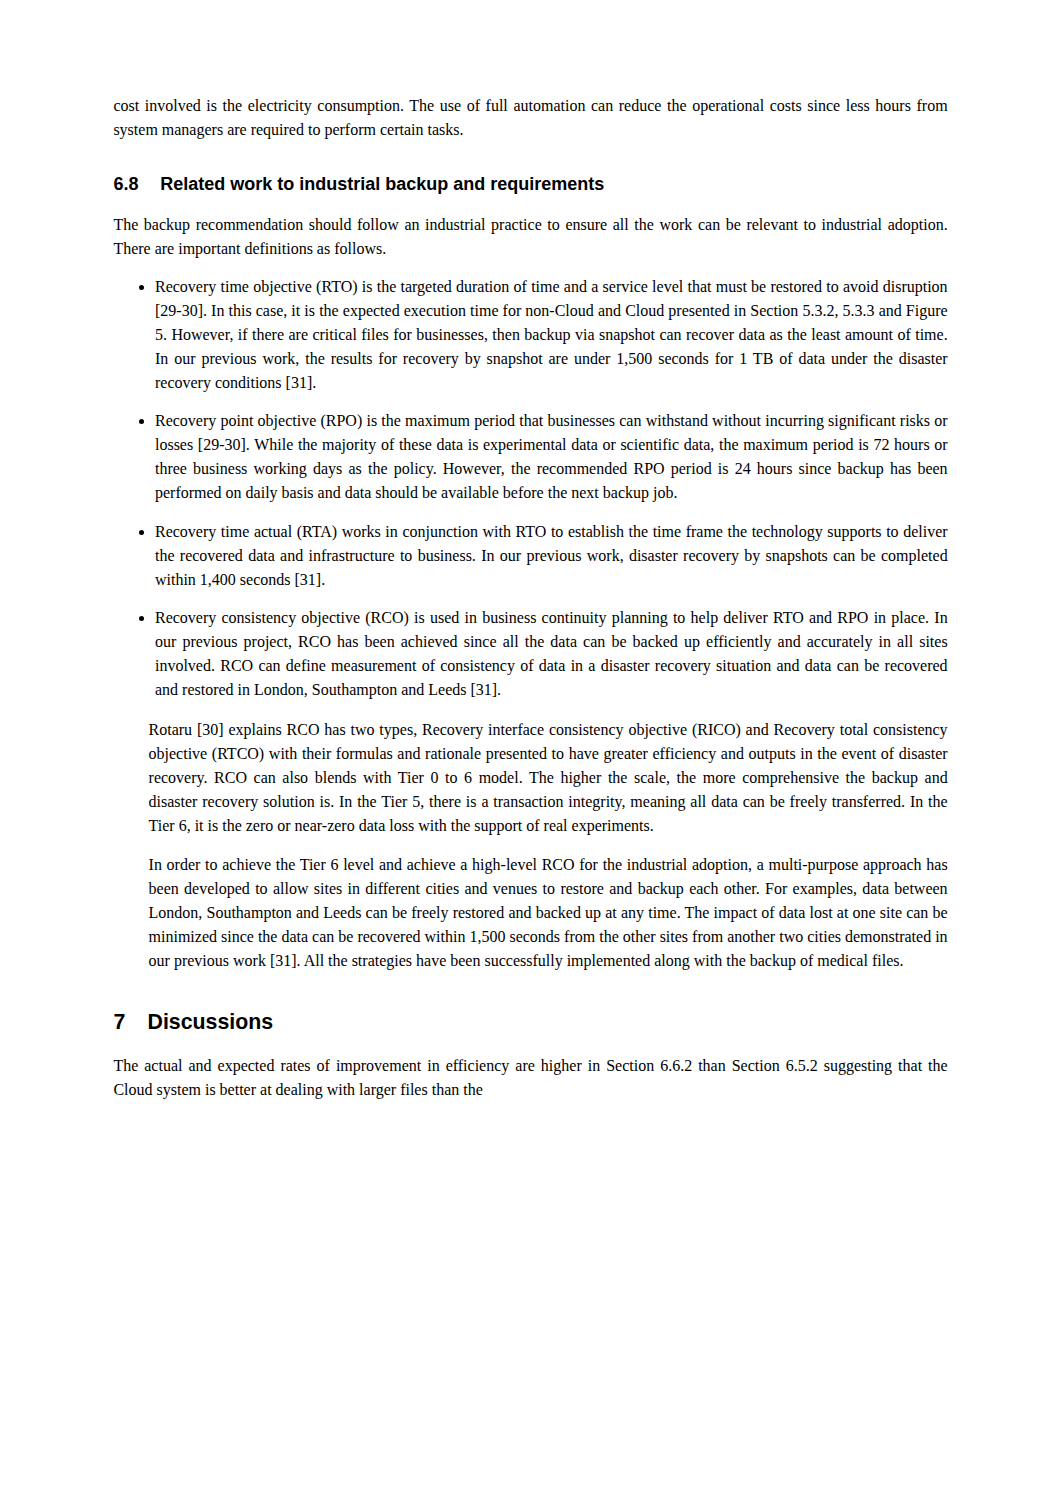cost involved is the electricity consumption. The use of full automation can reduce the operational costs since less hours from system managers are required to perform certain tasks.
6.8 Related work to industrial backup and requirements
The backup recommendation should follow an industrial practice to ensure all the work can be relevant to industrial adoption. There are important definitions as follows.
Recovery time objective (RTO) is the targeted duration of time and a service level that must be restored to avoid disruption [29-30]. In this case, it is the expected execution time for non-Cloud and Cloud presented in Section 5.3.2, 5.3.3 and Figure 5. However, if there are critical files for businesses, then backup via snapshot can recover data as the least amount of time. In our previous work, the results for recovery by snapshot are under 1,500 seconds for 1 TB of data under the disaster recovery conditions [31].
Recovery point objective (RPO) is the maximum period that businesses can withstand without incurring significant risks or losses [29-30]. While the majority of these data is experimental data or scientific data, the maximum period is 72 hours or three business working days as the policy. However, the recommended RPO period is 24 hours since backup has been performed on daily basis and data should be available before the next backup job.
Recovery time actual (RTA) works in conjunction with RTO to establish the time frame the technology supports to deliver the recovered data and infrastructure to business. In our previous work, disaster recovery by snapshots can be completed within 1,400 seconds [31].
Recovery consistency objective (RCO) is used in business continuity planning to help deliver RTO and RPO in place. In our previous project, RCO has been achieved since all the data can be backed up efficiently and accurately in all sites involved. RCO can define measurement of consistency of data in a disaster recovery situation and data can be recovered and restored in London, Southampton and Leeds [31].
Rotaru [30] explains RCO has two types, Recovery interface consistency objective (RICO) and Recovery total consistency objective (RTCO) with their formulas and rationale presented to have greater efficiency and outputs in the event of disaster recovery. RCO can also blends with Tier 0 to 6 model. The higher the scale, the more comprehensive the backup and disaster recovery solution is. In the Tier 5, there is a transaction integrity, meaning all data can be freely transferred. In the Tier 6, it is the zero or near-zero data loss with the support of real experiments.
In order to achieve the Tier 6 level and achieve a high-level RCO for the industrial adoption, a multi-purpose approach has been developed to allow sites in different cities and venues to restore and backup each other. For examples, data between London, Southampton and Leeds can be freely restored and backed up at any time. The impact of data lost at one site can be minimized since the data can be recovered within 1,500 seconds from the other sites from another two cities demonstrated in our previous work [31]. All the strategies have been successfully implemented along with the backup of medical files.
7 Discussions
The actual and expected rates of improvement in efficiency are higher in Section 6.6.2 than Section 6.5.2 suggesting that the Cloud system is better at dealing with larger files than the